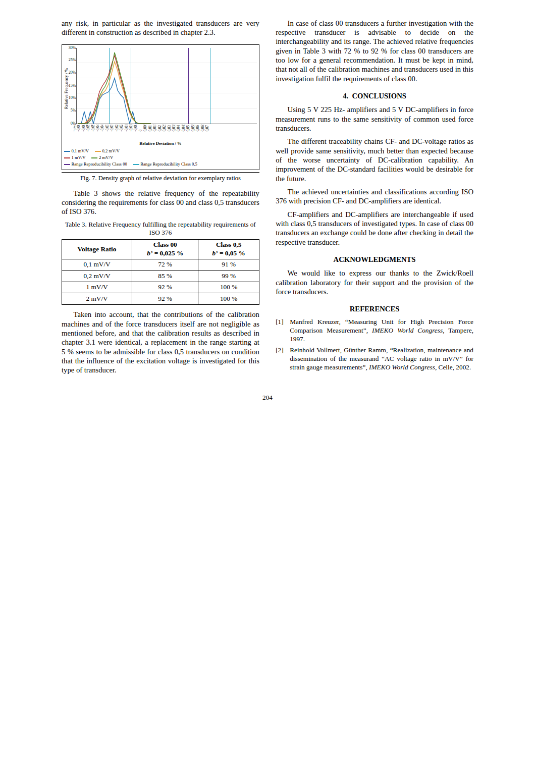any risk, in particular as the investigated transducers are very different in construction as described in chapter 2.3.
Relative Frequency / %
30% 25% 20% 15% 10% 5% 0%
-0,07-0,065-0,06-0,055-0,05-0,045-0,04-0,035-0,03-0,025-0,02-0,015-0,01-0,00500,0050,010,0150,020,0250,030,0350,040,0450,050,0550,060,0650,07
Relative Deviation / %
0,1 mV/V 0,2 mV/V
1 mV/V 2 mV/V
Range Reproducibility Class 00 Range Reproducibility Class 0,5
Fig. 7. Density graph of relative deviation for exemplary ratios
Table 3 shows the relative frequency of the repeatability considering the requirements for class 00 and class 0,5 transducers of ISO 376.
Table 3. Relative Frequency fulfilling the repeatability requirements of ISO 376
| Voltage Ratio | Class 00 b’ = 0,025 % | Class 0,5 b’ = 0,05 % |
| --- | --- | --- |
| 0,1 mV/V | 72 % | 91 % |
| 0,2 mV/V | 85 % | 99 % |
| 1 mV/V | 92 % | 100 % |
| 2 mV/V | 92 % | 100 % |
Taken into account, that the contributions of the calibration machines and of the force transducers itself are not negligible as mentioned before, and that the calibration results as described in chapter 3.1 were identical, a replacement in the range starting at 5 % seems to be admissible for class 0,5 transducers on condition that the influence of the excitation voltage is investigated for this type of transducer.
In case of class 00 transducers a further investigation with the respective transducer is advisable to decide on the interchangeability and its range. The achieved relative frequencies given in Table 3 with 72 % to 92 % for class 00 transducers are too low for a general recommendation. It must be kept in mind, that not all of the calibration machines and transducers used in this investigation fulfil the requirements of class 00.
4. Conclusions
Using 5 V 225 Hz- amplifiers and 5 V DC-amplifiers in force measurement runs to the same sensitivity of common used force transducers.
The different traceability chains CF- and DC-voltage ratios as well provide same sensitivity, much better than expected because of the worse uncertainty of DC-calibration capability. An improvement of the DC-standard facilities would be desirable for the future.
The achieved uncertainties and classifications according ISO 376 with precision CF- and DC-amplifiers are identical.
CF-amplifiers and DC-amplifiers are interchangeable if used with class 0,5 transducers of investigated types. In case of class 00 transducers an exchange could be done after checking in detail the respective transducer.
Acknowledgments
We would like to express our thanks to the Zwick/Roell calibration laboratory for their support and the provision of the force transducers.
References
Manfred Kreuzer, “Measuring Unit for High Precision Force Comparison Measurement”, IMEKO World Congress, Tampere, 1997.
Reinhold Vollmert, Günther Ramm, “Realization, maintenance and dissemination of the measurand “AC voltage ratio in mV/V” for strain gauge measurements”, IMEKO World Congress, Celle, 2002.
204